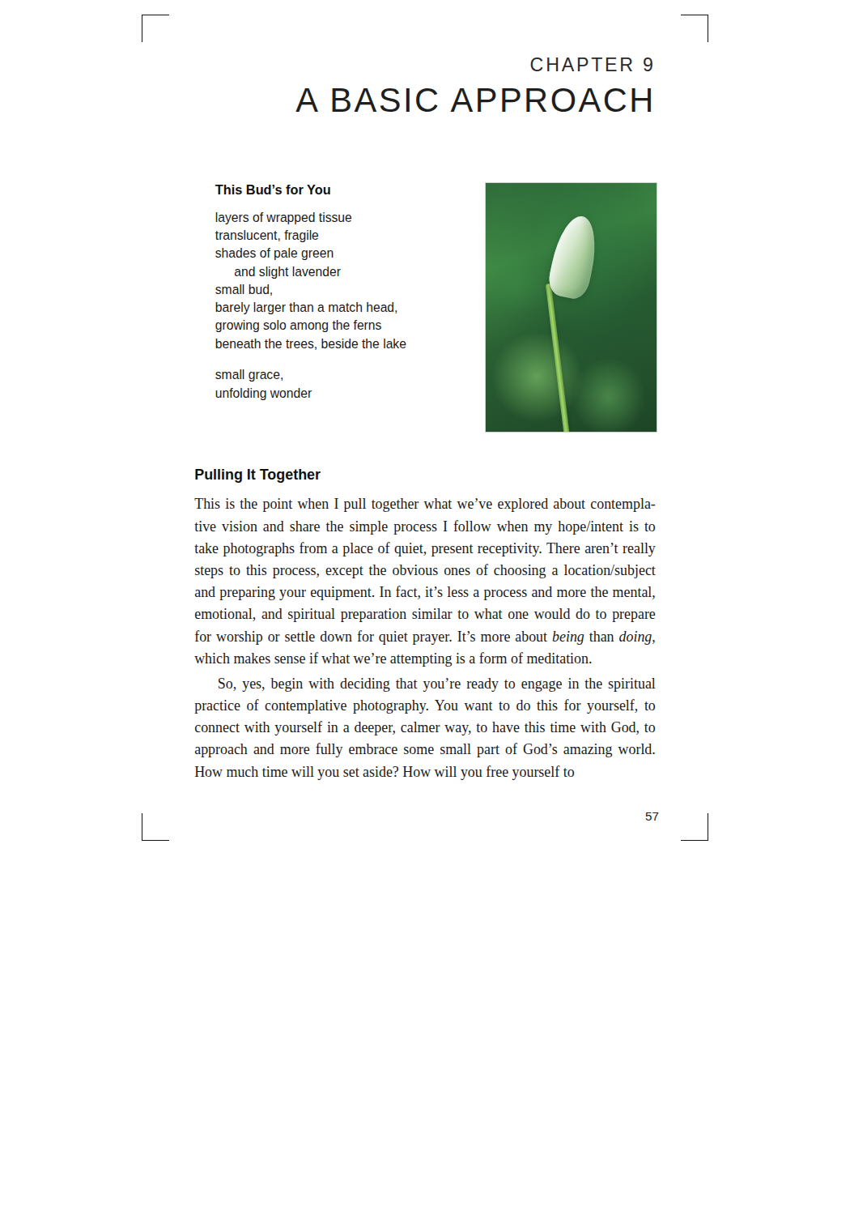CHAPTER 9
A BASIC APPROACH
This Bud’s for You
layers of wrapped tissue
translucent, fragile
shades of pale green
and slight lavender
small bud,
barely larger than a match head,
growing solo among the ferns
beneath the trees, beside the lake
small grace,
unfolding wonder
Pulling It Together
This is the point when I pull together what we’ve explored about contemplative vision and share the simple process I follow when my hope/intent is to take photographs from a place of quiet, present receptivity. There aren’t really steps to this process, except the obvious ones of choosing a location/subject and preparing your equipment. In fact, it’s less a process and more the mental, emotional, and spiritual preparation similar to what one would do to prepare for worship or settle down for quiet prayer. It’s more about being than doing, which makes sense if what we’re attempting is a form of meditation.
So, yes, begin with deciding that you’re ready to engage in the spiritual practice of contemplative photography. You want to do this for yourself, to connect with yourself in a deeper, calmer way, to have this time with God, to approach and more fully embrace some small part of God’s amazing world. How much time will you set aside? How will you free yourself to
57